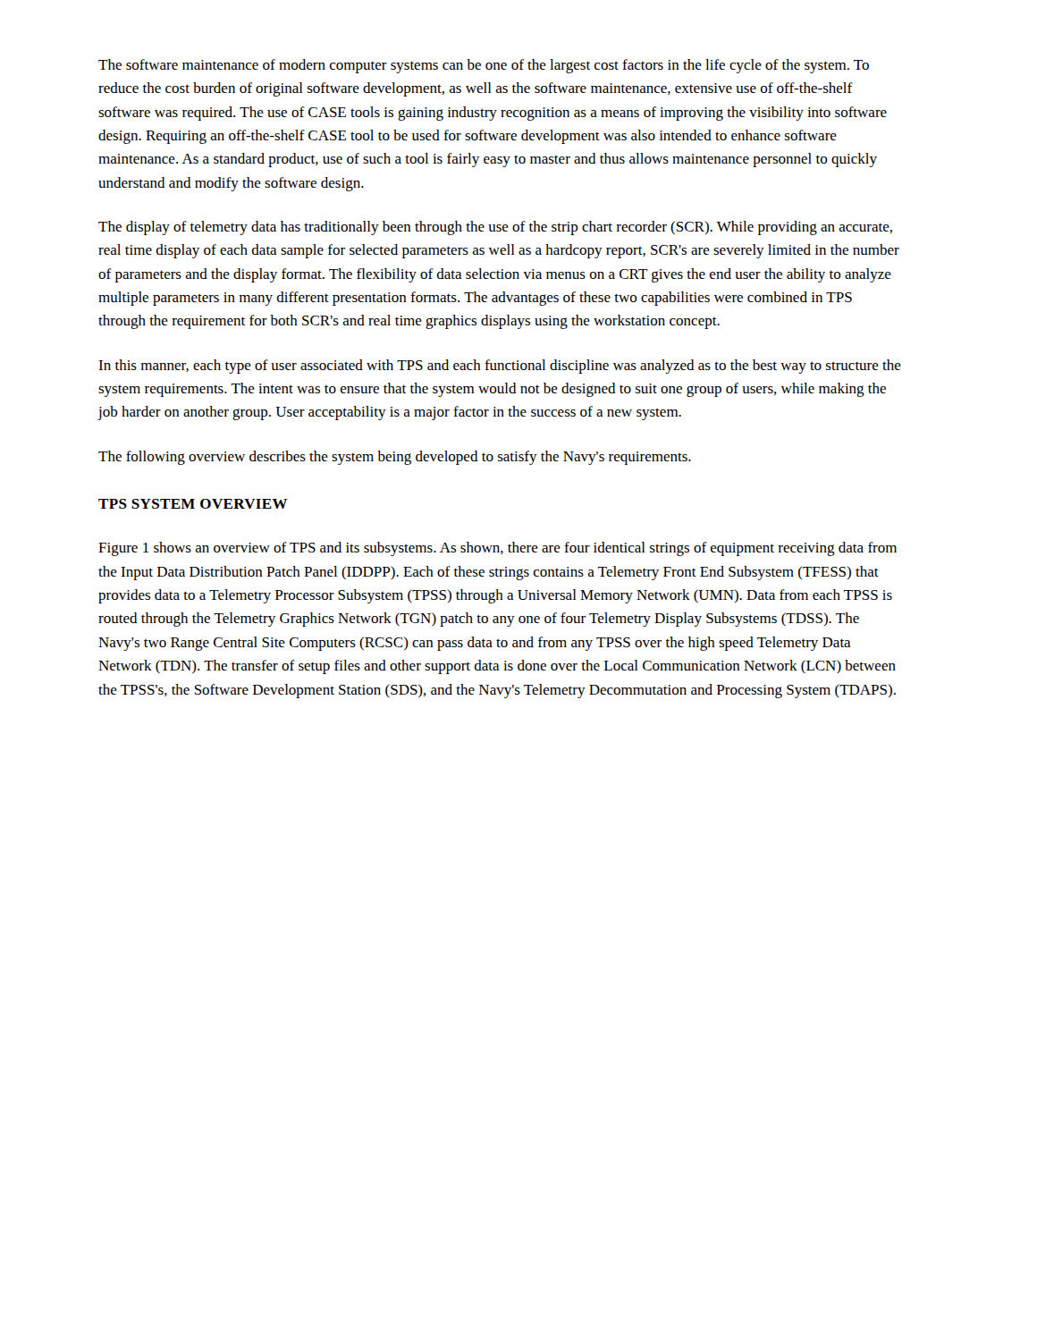The software maintenance of modern computer systems can be one of the largest cost factors in the life cycle of the system. To reduce the cost burden of original software development, as well as the software maintenance, extensive use of off-the-shelf software was required. The use of CASE tools is gaining industry recognition as a means of improving the visibility into software design. Requiring an off-the-shelf CASE tool to be used for software development was also intended to enhance software maintenance. As a standard product, use of such a tool is fairly easy to master and thus allows maintenance personnel to quickly understand and modify the software design.
The display of telemetry data has traditionally been through the use of the strip chart recorder (SCR). While providing an accurate, real time display of each data sample for selected parameters as well as a hardcopy report, SCR's are severely limited in the number of parameters and the display format. The flexibility of data selection via menus on a CRT gives the end user the ability to analyze multiple parameters in many different presentation formats. The advantages of these two capabilities were combined in TPS through the requirement for both SCR's and real time graphics displays using the workstation concept.
In this manner, each type of user associated with TPS and each functional discipline was analyzed as to the best way to structure the system requirements. The intent was to ensure that the system would not be designed to suit one group of users, while making the job harder on another group. User acceptability is a major factor in the success of a new system.
The following overview describes the system being developed to satisfy the Navy's requirements.
TPS SYSTEM OVERVIEW
Figure 1 shows an overview of TPS and its subsystems. As shown, there are four identical strings of equipment receiving data from the Input Data Distribution Patch Panel (IDDPP). Each of these strings contains a Telemetry Front End Subsystem (TFESS) that provides data to a Telemetry Processor Subsystem (TPSS) through a Universal Memory Network (UMN). Data from each TPSS is routed through the Telemetry Graphics Network (TGN) patch to any one of four Telemetry Display Subsystems (TDSS). The Navy's two Range Central Site Computers (RCSC) can pass data to and from any TPSS over the high speed Telemetry Data Network (TDN). The transfer of setup files and other support data is done over the Local Communication Network (LCN) between the TPSS's, the Software Development Station (SDS), and the Navy's Telemetry Decommutation and Processing System (TDAPS).